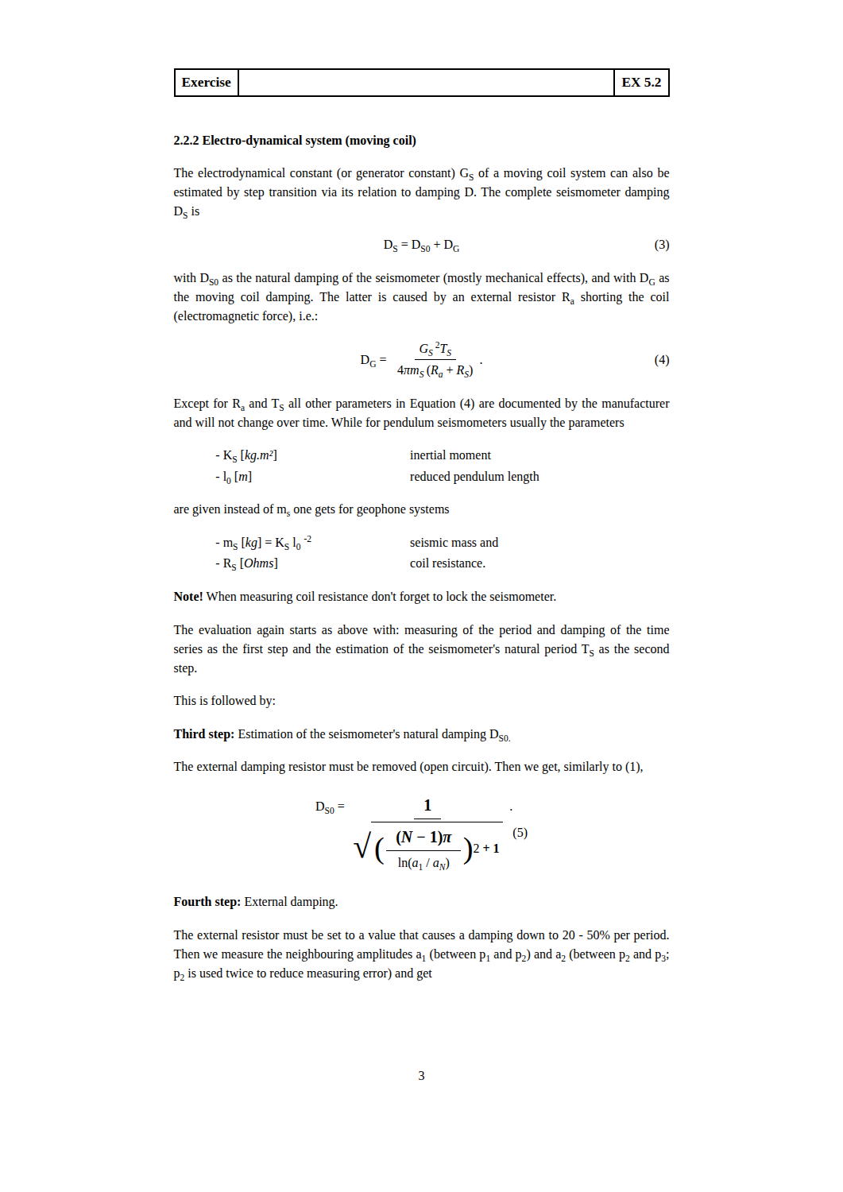Exercise
EX 5.2
2.2.2 Electro-dynamical system (moving coil)
The electrodynamical constant (or generator constant) GS of a moving coil system can also be estimated by step transition via its relation to damping D. The complete seismometer damping DS is
DS = DS0 + DG
(3)
with DS0 as the natural damping of the seismometer (mostly mechanical effects), and with DG as the moving coil damping. The latter is caused by an external resistor Ra shorting the coil (electromagnetic force), i.e.:
DG = GS 2TS 4πmS (Ra + RS) .
(4)
Except for Ra and TS all other parameters in Equation (4) are documented by the manufacturer and will not change over time. While for pendulum seismometers usually the parameters
- KS [kg.m²]
inertial moment
- l0 [m]
reduced pendulum length
are given instead of ms one gets for geophone systems
- mS [kg] = KS l0 -2
seismic mass and
- RS [Ohms]
coil resistance.
Note! When measuring coil resistance don't forget to lock the seismometer.
The evaluation again starts as above with: measuring of the period and damping of the time series as the first step and the estimation of the seismometer's natural period TS as the second step.
This is followed by:
Third step: Estimation of the seismometer's natural damping DS0.
The external damping resistor must be removed (open circuit). Then we get, similarly to (1),
DS0 = 1 √ ( (N − 1)π ln(a1 / aN) ) 2 + 1 .
(5)
Fourth step: External damping.
The external resistor must be set to a value that causes a damping down to 20 - 50% per period. Then we measure the neighbouring amplitudes a1 (between p1 and p2) and a2 (between p2 and p3; p2 is used twice to reduce measuring error) and get
3